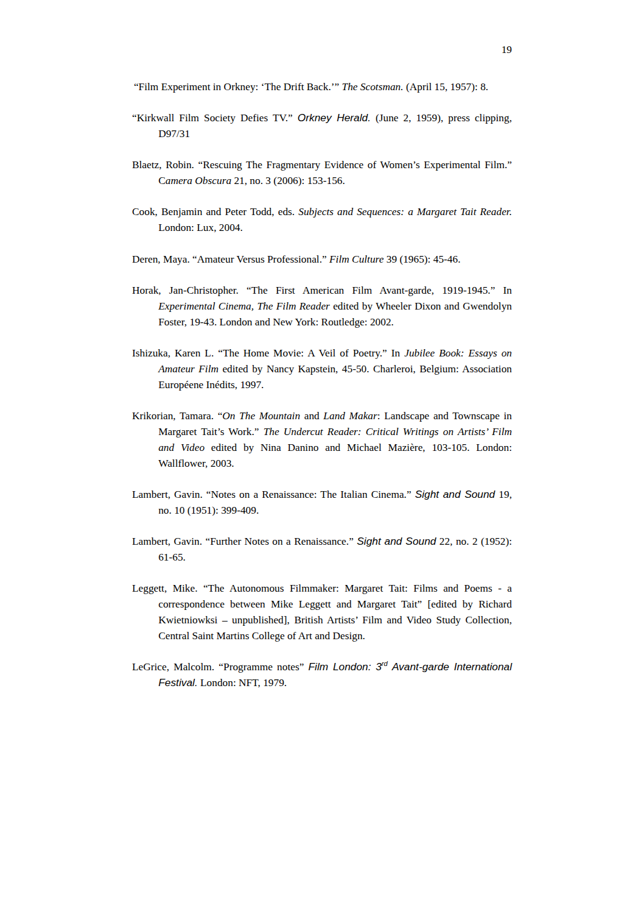19
“Film Experiment in Orkney: ‘The Drift Back.’” The Scotsman. (April 15, 1957): 8.
“Kirkwall Film Society Defies TV.” Orkney Herald. (June 2, 1959), press clipping, D97/31
Blaetz, Robin. “Rescuing The Fragmentary Evidence of Women’s Experimental Film.” Camera Obscura 21, no. 3 (2006): 153-156.
Cook, Benjamin and Peter Todd, eds. Subjects and Sequences: a Margaret Tait Reader. London: Lux, 2004.
Deren, Maya. “Amateur Versus Professional.” Film Culture 39 (1965): 45-46.
Horak, Jan-Christopher. “The First American Film Avant-garde, 1919-1945.” In Experimental Cinema, The Film Reader edited by Wheeler Dixon and Gwendolyn Foster, 19-43. London and New York: Routledge: 2002.
Ishizuka, Karen L. “The Home Movie: A Veil of Poetry.” In Jubilee Book: Essays on Amateur Film edited by Nancy Kapstein, 45-50. Charleroi, Belgium: Association Européene Inédits, 1997.
Krikorian, Tamara. “On The Mountain and Land Makar: Landscape and Townscape in Margaret Tait’s Work.” The Undercut Reader: Critical Writings on Artists’ Film and Video edited by Nina Danino and Michael Mazière, 103-105. London: Wallflower, 2003.
Lambert, Gavin. “Notes on a Renaissance: The Italian Cinema.” Sight and Sound 19, no. 10 (1951): 399-409.
Lambert, Gavin. “Further Notes on a Renaissance.” Sight and Sound 22, no. 2 (1952): 61-65.
Leggett, Mike. “The Autonomous Filmmaker: Margaret Tait: Films and Poems - a correspondence between Mike Leggett and Margaret Tait” [edited by Richard Kwietniowksi – unpublished], British Artists’ Film and Video Study Collection, Central Saint Martins College of Art and Design.
LeGrice, Malcolm. “Programme notes” Film London: 3rd Avant-garde International Festival. London: NFT, 1979.